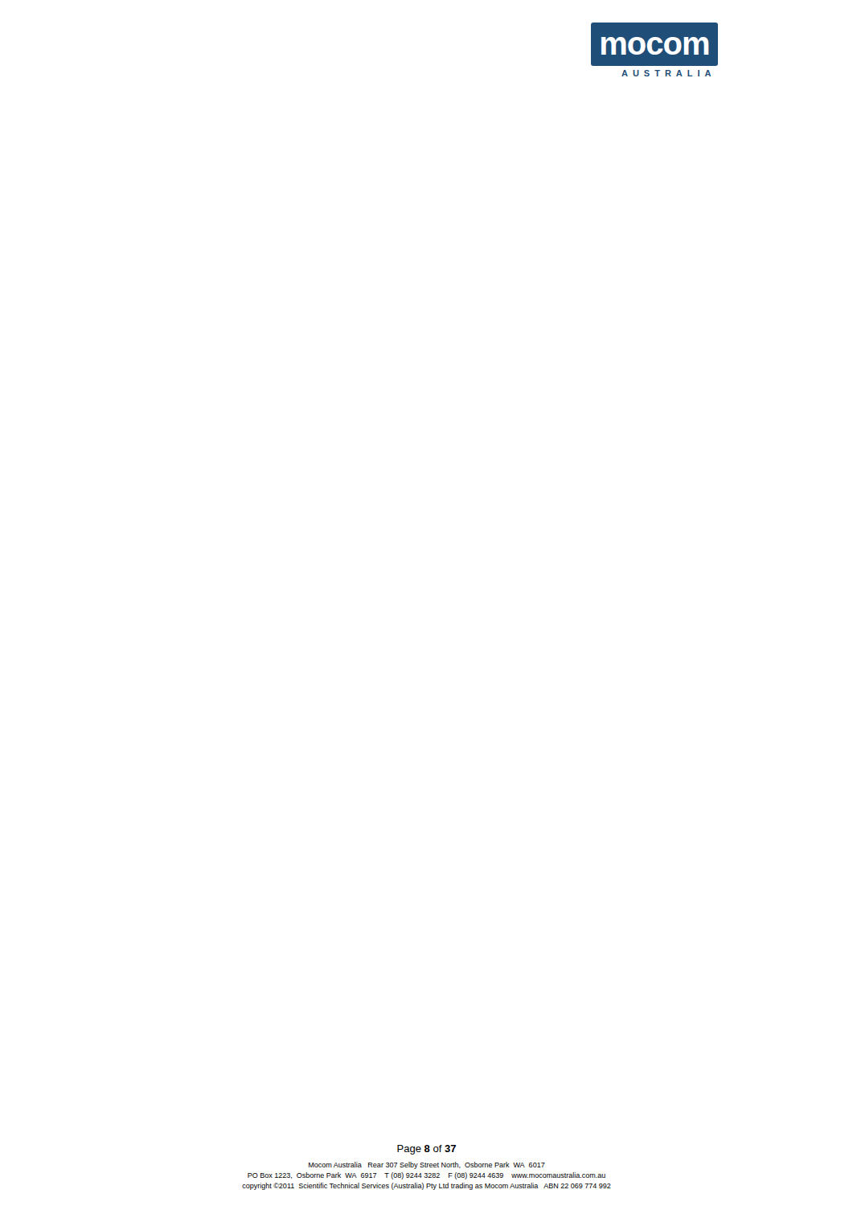mocom AUSTRALIA
Page 8 of 37
Mocom Australia Rear 307 Selby Street North, Osborne Park WA 6017 PO Box 1223, Osborne Park WA 6917 T (08) 9244 3282 F (08) 9244 4639 www.mocomaustralia.com.au copyright ©2011 Scientific Technical Services (Australia) Pty Ltd trading as Mocom Australia ABN 22 069 774 992